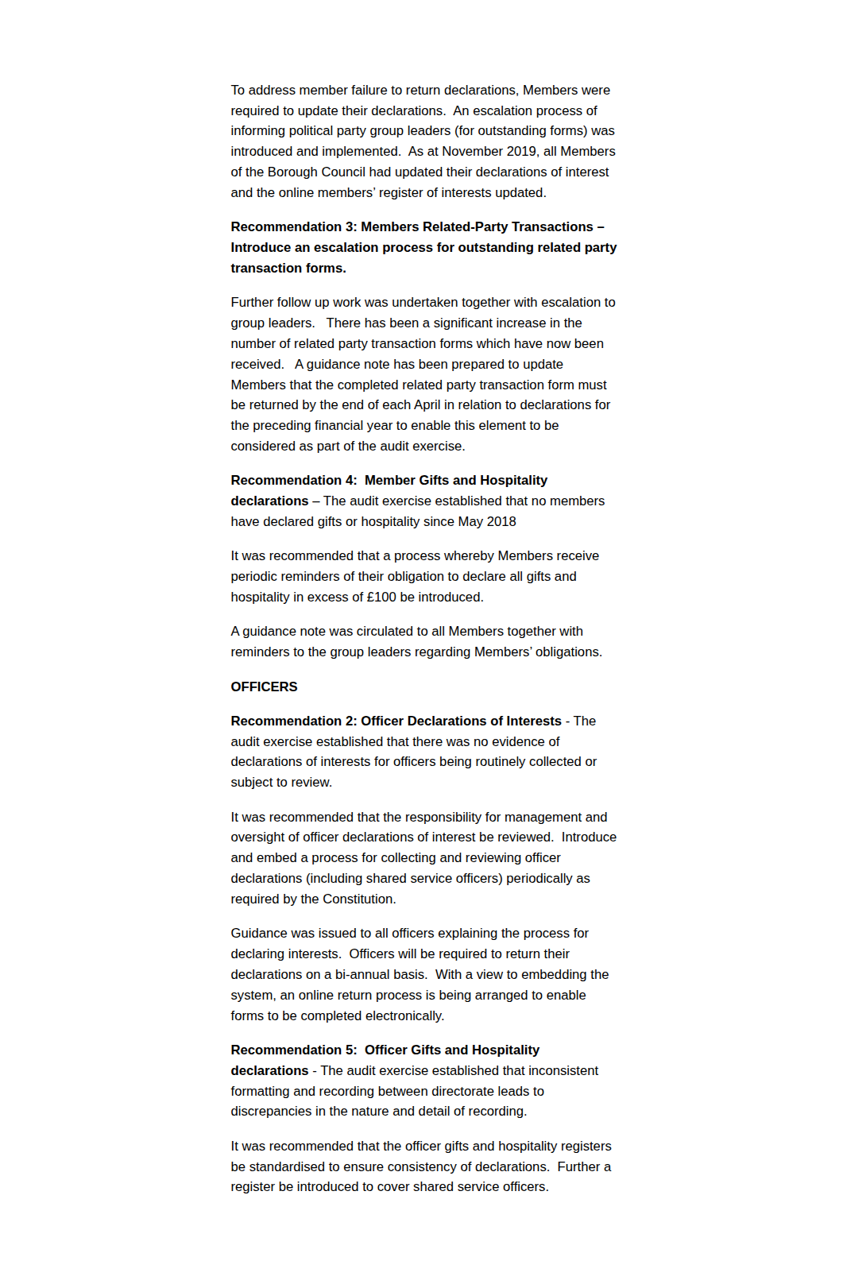To address member failure to return declarations, Members were required to update their declarations. An escalation process of informing political party group leaders (for outstanding forms) was introduced and implemented. As at November 2019, all Members of the Borough Council had updated their declarations of interest and the online members’ register of interests updated.
Recommendation 3: Members Related-Party Transactions – Introduce an escalation process for outstanding related party transaction forms.
Further follow up work was undertaken together with escalation to group leaders. There has been a significant increase in the number of related party transaction forms which have now been received. A guidance note has been prepared to update Members that the completed related party transaction form must be returned by the end of each April in relation to declarations for the preceding financial year to enable this element to be considered as part of the audit exercise.
Recommendation 4: Member Gifts and Hospitality declarations – The audit exercise established that no members have declared gifts or hospitality since May 2018
It was recommended that a process whereby Members receive periodic reminders of their obligation to declare all gifts and hospitality in excess of £100 be introduced.
A guidance note was circulated to all Members together with reminders to the group leaders regarding Members’ obligations.
OFFICERS
Recommendation 2: Officer Declarations of Interests - The audit exercise established that there was no evidence of declarations of interests for officers being routinely collected or subject to review.
It was recommended that the responsibility for management and oversight of officer declarations of interest be reviewed. Introduce and embed a process for collecting and reviewing officer declarations (including shared service officers) periodically as required by the Constitution.
Guidance was issued to all officers explaining the process for declaring interests. Officers will be required to return their declarations on a bi-annual basis. With a view to embedding the system, an online return process is being arranged to enable forms to be completed electronically.
Recommendation 5: Officer Gifts and Hospitality declarations - The audit exercise established that inconsistent formatting and recording between directorate leads to discrepancies in the nature and detail of recording.
It was recommended that the officer gifts and hospitality registers be standardised to ensure consistency of declarations. Further a register be introduced to cover shared service officers.